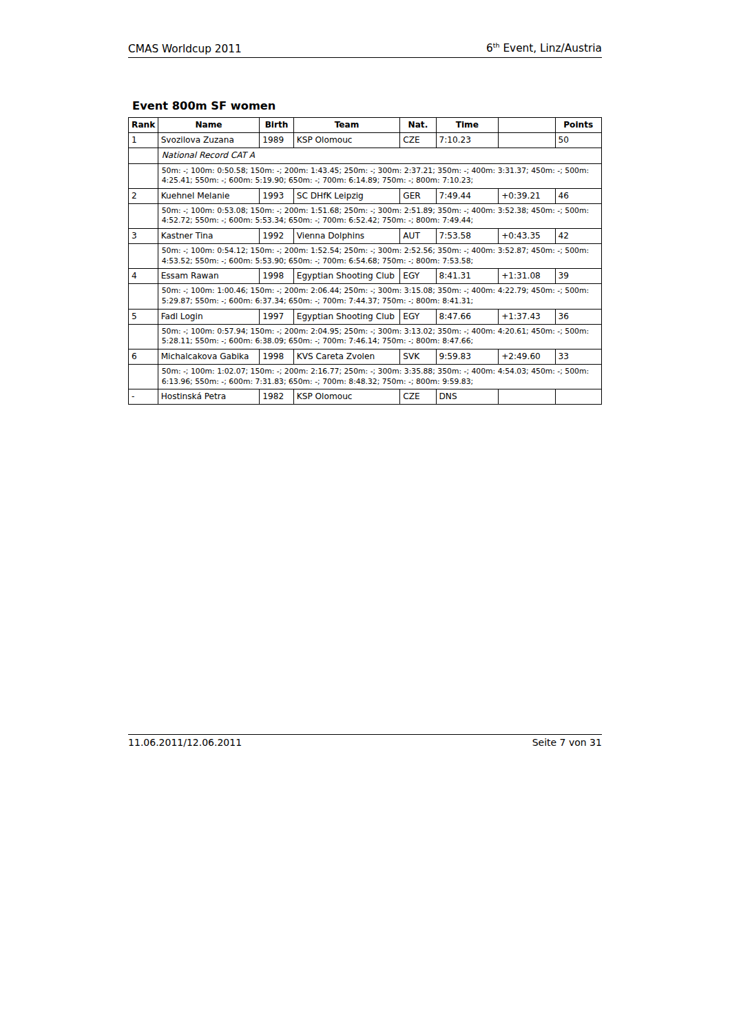CMAS Worldcup 2011
6th Event, Linz/Austria
Event 800m SF women
| Rank | Name | Birth | Team | Nat. | Time | | Points |
| --- | --- | --- | --- | --- | --- | --- | --- |
| 1 | Svozilova Zuzana | 1989 | KSP Olomouc | CZE | 7:10.23 | | 50 |
| | National Record CAT A |
| | 50m: -; 100m: 0:50.58; 150m: -; 200m: 1:43.45; 250m: -; 300m: 2:37.21; 350m: -; 400m: 3:31.37; 450m: -; 500m: 4:25.41; 550m: -; 600m: 5:19.90; 650m: -; 700m: 6:14.89; 750m: -; 800m: 7:10.23; |
| 2 | Kuehnel Melanie | 1993 | SC DHfK Leipzig | GER | 7:49.44 | +0:39.21 | 46 |
| | 50m: -; 100m: 0:53.08; 150m: -; 200m: 1:51.68; 250m: -; 300m: 2:51.89; 350m: -; 400m: 3:52.38; 450m: -; 500m: 4:52.72; 550m: -; 600m: 5:53.34; 650m: -; 700m: 6:52.42; 750m: -; 800m: 7:49.44; |
| 3 | Kastner Tina | 1992 | Vienna Dolphins | AUT | 7:53.58 | +0:43.35 | 42 |
| | 50m: -; 100m: 0:54.12; 150m: -; 200m: 1:52.54; 250m: -; 300m: 2:52.56; 350m: -; 400m: 3:52.87; 450m: -; 500m: 4:53.52; 550m: -; 600m: 5:53.90; 650m: -; 700m: 6:54.68; 750m: -; 800m: 7:53.58; |
| 4 | Essam Rawan | 1998 | Egyptian Shooting Club | EGY | 8:41.31 | +1:31.08 | 39 |
| | 50m: -; 100m: 1:00.46; 150m: -; 200m: 2:06.44; 250m: -; 300m: 3:15.08; 350m: -; 400m: 4:22.79; 450m: -; 500m: 5:29.87; 550m: -; 600m: 6:37.34; 650m: -; 700m: 7:44.37; 750m: -; 800m: 8:41.31; |
| 5 | Fadl Login | 1997 | Egyptian Shooting Club | EGY | 8:47.66 | +1:37.43 | 36 |
| | 50m: -; 100m: 0:57.94; 150m: -; 200m: 2:04.95; 250m: -; 300m: 3:13.02; 350m: -; 400m: 4:20.61; 450m: -; 500m: 5:28.11; 550m: -; 600m: 6:38.09; 650m: -; 700m: 7:46.14; 750m: -; 800m: 8:47.66; |
| 6 | Michalcakova Gabika | 1998 | KVS Careta Zvolen | SVK | 9:59.83 | +2:49.60 | 33 |
| | 50m: -; 100m: 1:02.07; 150m: -; 200m: 2:16.77; 250m: -; 300m: 3:35.88; 350m: -; 400m: 4:54.03; 450m: -; 500m: 6:13.96; 550m: -; 600m: 7:31.83; 650m: -; 700m: 8:48.32; 750m: -; 800m: 9:59.83; |
| - | Hostinská Petra | 1982 | KSP Olomouc | CZE | DNS | | |
11.06.2011/12.06.2011
Seite 7 von 31